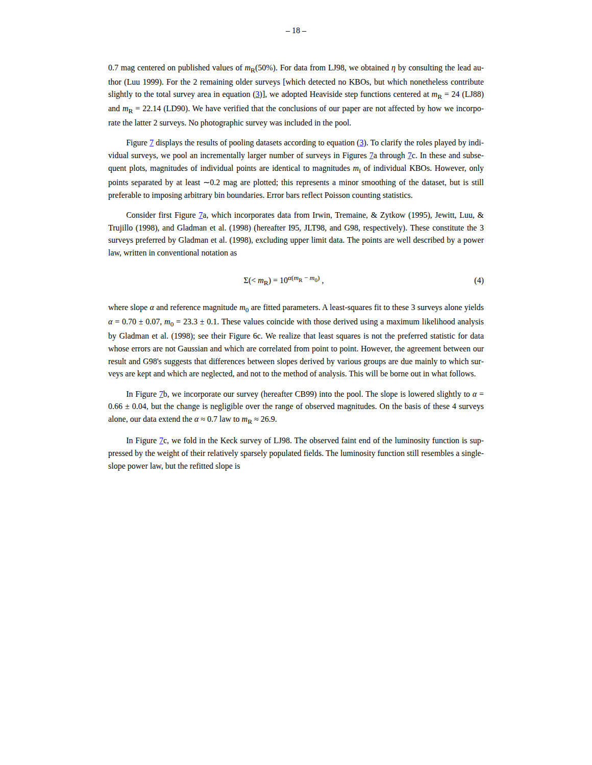– 18 –
0.7 mag centered on published values of mR(50%). For data from LJ98, we obtained η by consulting the lead author (Luu 1999). For the 2 remaining older surveys [which detected no KBOs, but which nonetheless contribute slightly to the total survey area in equation (3)], we adopted Heaviside step functions centered at mR = 24 (LJ88) and mR = 22.14 (LD90). We have verified that the conclusions of our paper are not affected by how we incorporate the latter 2 surveys. No photographic survey was included in the pool.
Figure 7 displays the results of pooling datasets according to equation (3). To clarify the roles played by individual surveys, we pool an incrementally larger number of surveys in Figures 7a through 7c. In these and subsequent plots, magnitudes of individual points are identical to magnitudes mi of individual KBOs. However, only points separated by at least ∼0.2 mag are plotted; this represents a minor smoothing of the dataset, but is still preferable to imposing arbitrary bin boundaries. Error bars reflect Poisson counting statistics.
Consider first Figure 7a, which incorporates data from Irwin, Tremaine, & Zytkow (1995), Jewitt, Luu, & Trujillo (1998), and Gladman et al. (1998) (hereafter I95, JLT98, and G98, respectively). These constitute the 3 surveys preferred by Gladman et al. (1998), excluding upper limit data. The points are well described by a power law, written in conventional notation as
Σ(< mR) = 10α(mR − m0) ,
(4)
where slope α and reference magnitude m0 are fitted parameters. A least-squares fit to these 3 surveys alone yields α = 0.70 ± 0.07, m0 = 23.3 ± 0.1. These values coincide with those derived using a maximum likelihood analysis by Gladman et al. (1998); see their Figure 6c. We realize that least squares is not the preferred statistic for data whose errors are not Gaussian and which are correlated from point to point. However, the agreement between our result and G98's suggests that differences between slopes derived by various groups are due mainly to which surveys are kept and which are neglected, and not to the method of analysis. This will be borne out in what follows.
In Figure 7b, we incorporate our survey (hereafter CB99) into the pool. The slope is lowered slightly to α = 0.66 ± 0.04, but the change is negligible over the range of observed magnitudes. On the basis of these 4 surveys alone, our data extend the α ≈ 0.7 law to mR ≈ 26.9.
In Figure 7c, we fold in the Keck survey of LJ98. The observed faint end of the luminosity function is suppressed by the weight of their relatively sparsely populated fields. The luminosity function still resembles a single-slope power law, but the refitted slope is